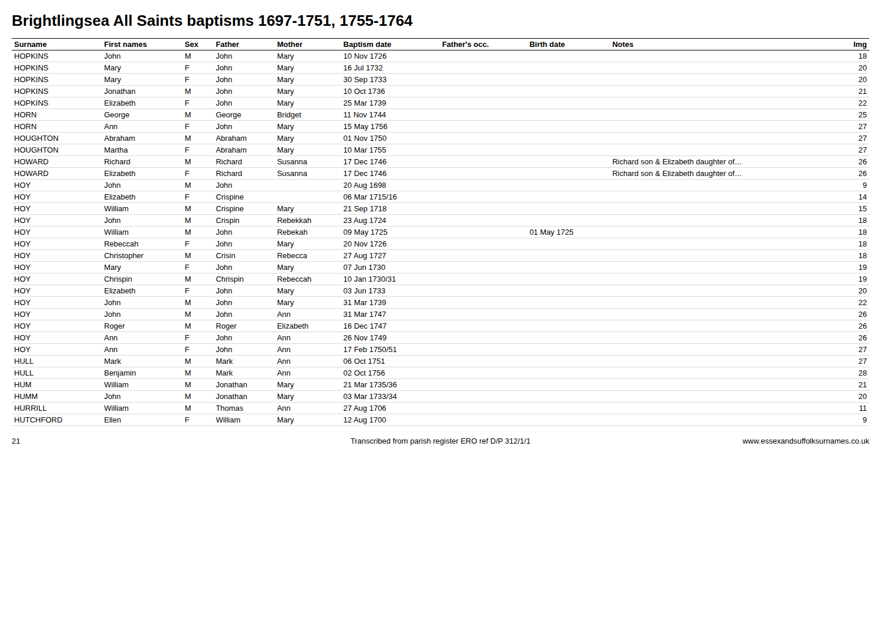Brightlingsea All Saints baptisms 1697-1751, 1755-1764
| Surname | First names | Sex | Father | Mother | Baptism date | Father's occ. | Birth date | Notes | Img |
| --- | --- | --- | --- | --- | --- | --- | --- | --- | --- |
| HOPKINS | John | M | John | Mary | 10 Nov 1726 | | | | 18 |
| HOPKINS | Mary | F | John | Mary | 16 Jul 1732 | | | | 20 |
| HOPKINS | Mary | F | John | Mary | 30 Sep 1733 | | | | 20 |
| HOPKINS | Jonathan | M | John | Mary | 10 Oct 1736 | | | | 21 |
| HOPKINS | Elizabeth | F | John | Mary | 25 Mar 1739 | | | | 22 |
| HORN | George | M | George | Bridget | 11 Nov 1744 | | | | 25 |
| HORN | Ann | F | John | Mary | 15 May 1756 | | | | 27 |
| HOUGHTON | Abraham | M | Abraham | Mary | 01 Nov 1750 | | | | 27 |
| HOUGHTON | Martha | F | Abraham | Mary | 10 Mar 1755 | | | | 27 |
| HOWARD | Richard | M | Richard | Susanna | 17 Dec 1746 | | | Richard son & Elizabeth daughter of… | 26 |
| HOWARD | Elizabeth | F | Richard | Susanna | 17 Dec 1746 | | | Richard son & Elizabeth daughter of… | 26 |
| HOY | John | M | John | | 20 Aug 1698 | | | | 9 |
| HOY | Elizabeth | F | Crispine | | 06 Mar 1715/16 | | | | 14 |
| HOY | William | M | Crispine | Mary | 21 Sep 1718 | | | | 15 |
| HOY | John | M | Crispin | Rebekkah | 23 Aug 1724 | | | | 18 |
| HOY | William | M | John | Rebekah | 09 May 1725 | | 01 May 1725 | | 18 |
| HOY | Rebeccah | F | John | Mary | 20 Nov 1726 | | | | 18 |
| HOY | Christopher | M | Crisin | Rebecca | 27 Aug 1727 | | | | 18 |
| HOY | Mary | F | John | Mary | 07 Jun 1730 | | | | 19 |
| HOY | Chrispin | M | Chrispin | Rebeccah | 10 Jan 1730/31 | | | | 19 |
| HOY | Elizabeth | F | John | Mary | 03 Jun 1733 | | | | 20 |
| HOY | John | M | John | Mary | 31 Mar 1739 | | | | 22 |
| HOY | John | M | John | Ann | 31 Mar 1747 | | | | 26 |
| HOY | Roger | M | Roger | Elizabeth | 16 Dec 1747 | | | | 26 |
| HOY | Ann | F | John | Ann | 26 Nov 1749 | | | | 26 |
| HOY | Ann | F | John | Ann | 17 Feb 1750/51 | | | | 27 |
| HULL | Mark | M | Mark | Ann | 06 Oct 1751 | | | | 27 |
| HULL | Benjamin | M | Mark | Ann | 02 Oct 1756 | | | | 28 |
| HUM | William | M | Jonathan | Mary | 21 Mar 1735/36 | | | | 21 |
| HUMM | John | M | Jonathan | Mary | 03 Mar 1733/34 | | | | 20 |
| HURRILL | William | M | Thomas | Ann | 27 Aug 1706 | | | | 11 |
| HUTCHFORD | Ellen | F | William | Mary | 12 Aug 1700 | | | | 9 |
21
Transcribed from parish register ERO ref D/P 312/1/1
www.essexandsuffolksurnames.co.uk